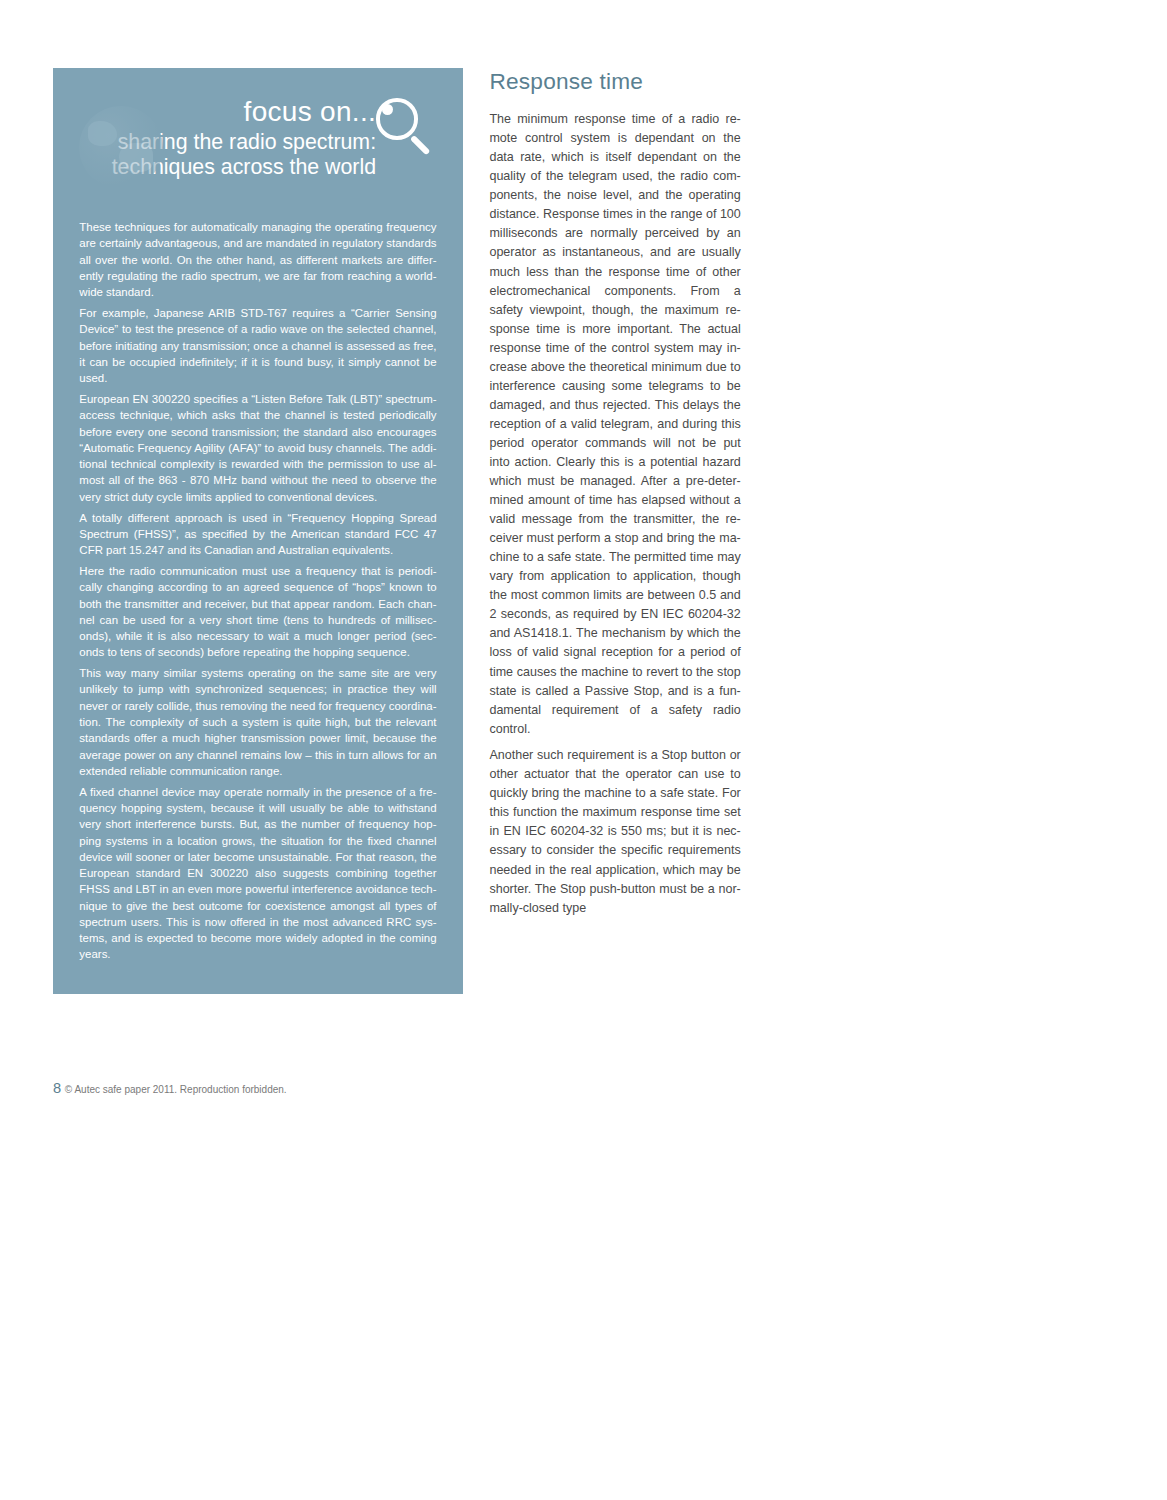focus on...
sharing the radio spectrum:
techniques across the world
These techniques for automatically managing the operating frequency are certainly advantageous, and are mandated in regulatory standards all over the world. On the other hand, as different markets are differently regulating the radio spectrum, we are far from reaching a worldwide standard.
For example, Japanese ARIB STD-T67 requires a “Carrier Sensing Device” to test the presence of a radio wave on the selected channel, before initiating any transmission; once a channel is assessed as free, it can be occupied indefinitely; if it is found busy, it simply cannot be used.
European EN 300220 specifies a “Listen Before Talk (LBT)” spectrum-access technique, which asks that the channel is tested periodically before every one second transmission; the standard also encourages “Automatic Frequency Agility (AFA)” to avoid busy channels. The additional technical complexity is rewarded with the permission to use almost all of the 863 - 870 MHz band without the need to observe the very strict duty cycle limits applied to conventional devices.
A totally different approach is used in “Frequency Hopping Spread Spectrum (FHSS)”, as specified by the American standard FCC 47 CFR part 15.247 and its Canadian and Australian equivalents.
Here the radio communication must use a frequency that is periodically changing according to an agreed sequence of “hops” known to both the transmitter and receiver, but that appear random. Each channel can be used for a very short time (tens to hundreds of milliseconds), while it is also necessary to wait a much longer period (seconds to tens of seconds) before repeating the hopping sequence.
This way many similar systems operating on the same site are very unlikely to jump with synchronized sequences; in practice they will never or rarely collide, thus removing the need for frequency coordination. The complexity of such a system is quite high, but the relevant standards offer a much higher transmission power limit, because the average power on any channel remains low – this in turn allows for an extended reliable communication range.
A fixed channel device may operate normally in the presence of a frequency hopping system, because it will usually be able to withstand very short interference bursts. But, as the number of frequency hopping systems in a location grows, the situation for the fixed channel device will sooner or later become unsustainable. For that reason, the European standard EN 300220 also suggests combining together FHSS and LBT in an even more powerful interference avoidance technique to give the best outcome for coexistence amongst all types of spectrum users. This is now offered in the most advanced RRC systems, and is expected to become more widely adopted in the coming years.
Response time
The minimum response time of a radio remote control system is dependant on the data rate, which is itself dependant on the quality of the telegram used, the radio components, the noise level, and the operating distance. Response times in the range of 100 milliseconds are normally perceived by an operator as instantaneous, and are usually much less than the response time of other electromechanical components. From a safety viewpoint, though, the maximum response time is more important. The actual response time of the control system may increase above the theoretical minimum due to interference causing some telegrams to be damaged, and thus rejected. This delays the reception of a valid telegram, and during this period operator commands will not be put into action. Clearly this is a potential hazard which must be managed. After a pre-determined amount of time has elapsed without a valid message from the transmitter, the receiver must perform a stop and bring the machine to a safe state. The permitted time may vary from application to application, though the most common limits are between 0.5 and 2 seconds, as required by EN IEC 60204-32 and AS1418.1. The mechanism by which the loss of valid signal reception for a period of time causes the machine to revert to the stop state is called a Passive Stop, and is a fundamental requirement of a safety radio control.
Another such requirement is a Stop button or other actuator that the operator can use to quickly bring the machine to a safe state. For this function the maximum response time set in EN IEC 60204-32 is 550 ms; but it is necessary to consider the specific requirements needed in the real application, which may be shorter. The Stop push-button must be a normally-closed type
8© Autec safe paper 2011. Reproduction forbidden.